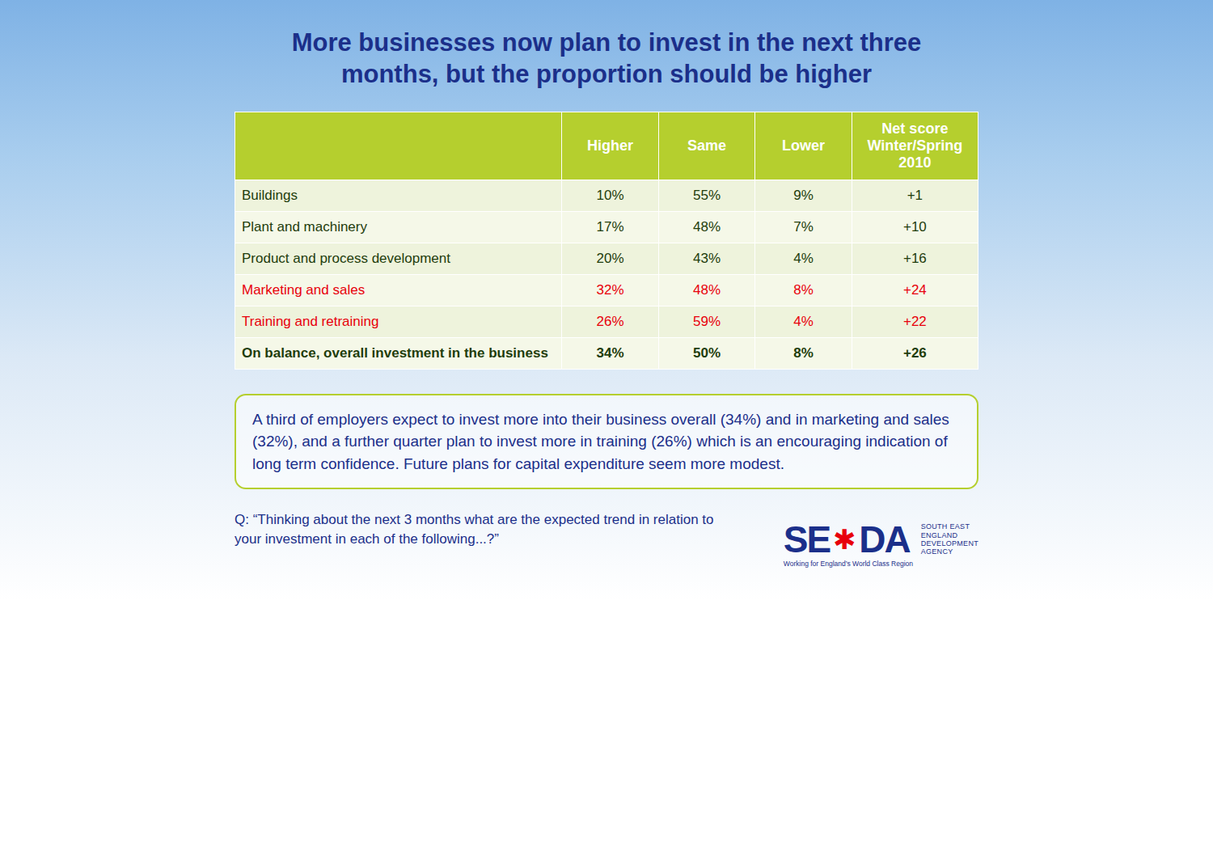More businesses now plan to invest in the next three
months, but the proportion should be higher
| | Higher | Same | Lower | Net score Winter/Spring 2010 |
| --- | --- | --- | --- | --- |
| Buildings | 10% | 55% | 9% | +1 |
| Plant and machinery | 17% | 48% | 7% | +10 |
| Product and process development | 20% | 43% | 4% | +16 |
| Marketing and sales | 32% | 48% | 8% | +24 |
| Training and retraining | 26% | 59% | 4% | +22 |
| On balance, overall investment in the business | 34% | 50% | 8% | +26 |
A third of employers expect to invest more into their business overall (34%) and in marketing and sales (32%), and a further quarter plan to invest more in training (26%) which is an encouraging indication of long term confidence. Future plans for capital expenditure seem more modest.
Q: “Thinking about the next 3 months what are the expected trend in relation to your investment in each of the following...?”
SE✱DA South East
England
Development
Agency
Working for England’s World Class Region